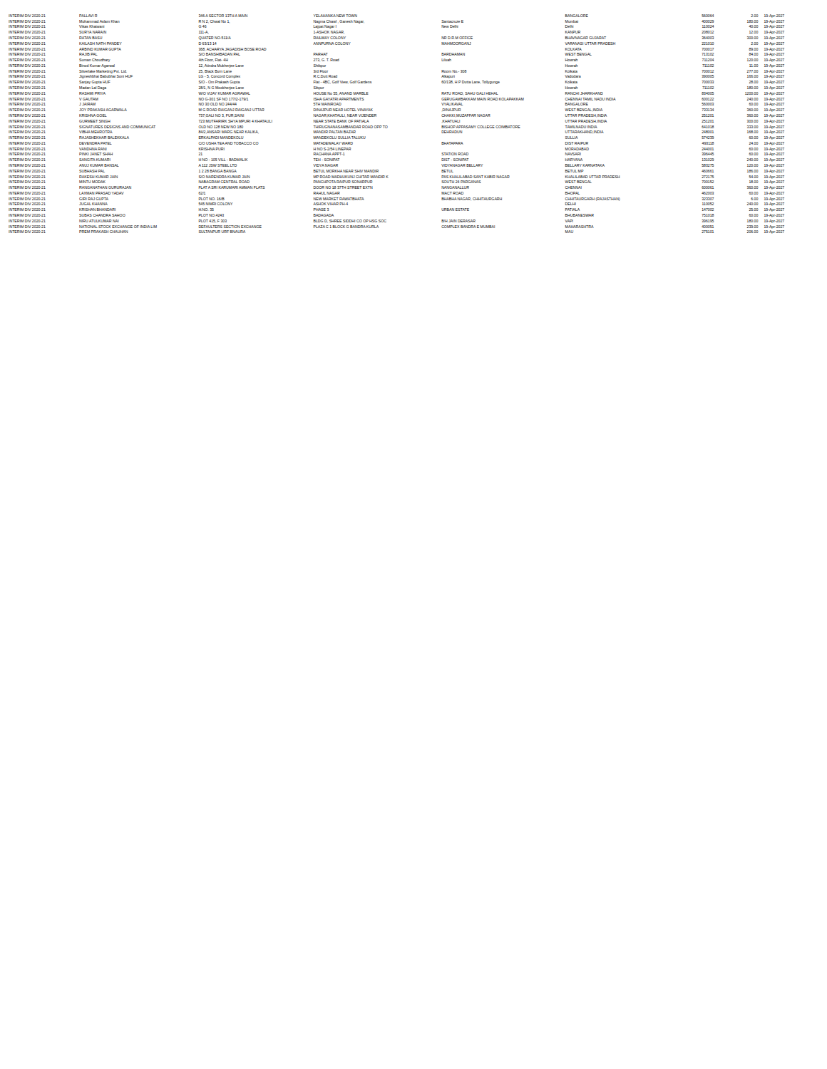| INTERIM DIV 2020-21 | PALLAVI R | 346 A SECTOR 13TH A MAIN | YELAHANKA NEW TOWN | | BANGALORE | 560064 | 2.00 | 19-Apr-2027 |
| INTERIM DIV 2020-21 | Mohammad Aslam Khan | R N 2, Chwal No 1, | Nagma Chawl , Ganesh Nagar, | Santacruze E | Mumbai | 400029 | 180.00 | 19-Apr-2027 |
| INTERIM DIV 2020-21 | Vikas Khatwani | G 46 | Lajpat Nagar I | New Delhi | Delhi | 110024 | 40.00 | 19-Apr-2027 |
| INTERIM DIV 2020-21 | SURYA NARAIN | 111-A, | 1-ASHOK NAGAR, | | KANPUR | 208012 | 12.00 | 19-Apr-2027 |
| INTERIM DIV 2020-21 | RATAN BASU | QUATER NO-511/A | RAILWAY COLONY | NR D.R.M OFFICE | BHAVNAGAR GUJARAT | 364003 | 300.00 | 19-Apr-2027 |
| INTERIM DIV 2020-21 | KAILASH NATH PANDEY | D 63/13 14 | ANNPURNA COLONY | MAHMOORGANJ | VARANASI UTTAR PRADESH | 221010 | 2.00 | 19-Apr-2027 |
| INTERIM DIV 2020-21 | ARBIND KUMAR GUPTA | 368, ACHARYA JAGADISH BOSE ROAD | | | KOLKATA | 700017 | 89.00 | 19-Apr-2027 |
| INTERIM DIV 2020-21 | RAJIB PAL | S/O BANSHIBADAN PAL | PARHAT | BARDHAMAN | WEST BENGAL | 713102 | 84.00 | 19-Apr-2027 |
| INTERIM DIV 2020-21 | Suman Choudhary | 4th Floor, Flat- 4H | 273, G. T. Road | Liluah | Howrah | 711204 | 120.00 | 19-Apr-2027 |
| INTERIM DIV 2020-21 | Binod Kumar Agarwal | 12, Atindra Mukherjee Lane | Shibpur | | Howrah | 711102 | 11.00 | 19-Apr-2027 |
| INTERIM DIV 2020-21 | Silverlake Marketing Pvt. Ltd. | 25, Black Burn Lane | 3rd Floor | Room No.- 308 | Kolkata | 700012 | 277.00 | 19-Apr-2027 |
| INTERIM DIV 2020-21 | Jigneshbhai Babubhai Soni HUF | LG - 5, Concord Complex | R.C.Dutt Road | Alkapuri | Vadodara | 390005 | 166.00 | 19-Apr-2027 |
| INTERIM DIV 2020-21 | Sanjay Gupta HUF | S/O - Om Prakash Gupta | Flat - 4BC, Golf View, Golf Gardens | 60/138, H P Dutta Lane, Tollygunge | Kolkata | 700033 | 28.00 | 19-Apr-2027 |
| INTERIM DIV 2020-21 | Madan Lal Daga | 28/1, N G Mookherjee Lane | Sibpur | | Howrah | 711102 | 180.00 | 19-Apr-2027 |
| INTERIM DIV 2020-21 | RASHMI PRIYA | W/O VIJAY KUMAR AGRAWAL | HOUSE No 55, ANAND MARBLE | RATU ROAD, SAHU GALI HEHAL | RANCHI JHARKHAND | 834005 | 1200.00 | 19-Apr-2027 |
| INTERIM DIV 2020-21 | V GAUTAM | NO G-301 SF NO 177/2-179/1 | ISHA GAYATRI APARTMENTS | GERUGAMBAKKAM MAIN ROAD KOLAPAKKAM | CHENNAI TAMIL NADU INDIA | 600122 | 240.00 | 19-Apr-2027 |
| INTERIM DIV 2020-21 | J JAIRAM | NO 30 OLD NO 244/44 | 5TH MAINROAD | VYALIKAVAL | BANGALORE | 560003 | 60.00 | 19-Apr-2027 |
| INTERIM DIV 2020-21 | JOY PRAKASH AGARWALA | M G ROAD RAIGANJ RAIGANJ UTTAR | DINAJPUR NEAR HOTEL VINAYAK | ,DINAJPUR | WEST BENGAL,INDIA | 733134 | 360.00 | 19-Apr-2027 |
| INTERIM DIV 2020-21 | KRISHNA GOEL | 737,GALI NO 3, FUR,SAINI | NAGAR,KHATAULI, NEAR VIJENDER | CHAKKI,MUZAFFAR NAGAR | UTTAR PRADESH,INDIA | 251201 | 360.00 | 19-Apr-2027 |
| INTERIM DIV 2020-21 | GURMEET SINGH | 723 MUTFARIRK SHYA MPURI 4 KHATAULI | NEAR STATE BANK OF PATIALA | ,KHATUALI | UTTAR PRADESH,INDIA | 251201 | 300.00 | 19-Apr-2027 |
| INTERIM DIV 2020-21 | SIGNATURES DESIGNS AND COMMUNICAT | OLD NO 128 NEW NO 180 | THIRUGNANASAMBANDAR ROAD OPP TO | BISHOP APPASAMY COLLEGE COIMBATORE | TAMILNADU INDIA | 641018 | 333.00 | 19-Apr-2027 |
| INTERIM DIV 2020-21 | VIBHA MEHROTRA | 84/2,ANSARI MARG NEAR KALIKA, | MANDIR PALTAN BAZAR | DEHRADUN | UTTARAKHAND,INDIA | 248001 | 168.00 | 19-Apr-2027 |
| INTERIM DIV 2020-21 | RAJASHEKHAR BALEKKALA | ERKALPADI MANDEKOLU | MANDEKOLU SULLIA TALUKU | | SULLIA | 574239 | 60.00 | 19-Apr-2027 |
| INTERIM DIV 2020-21 | DEVENDRA PATEL | C/O USHA TEA AND TOBACCO CO | MATADEWALAY WARD | BHATAPARA | DIST RAIPUR | 493118 | 24.00 | 19-Apr-2027 |
| INTERIM DIV 2020-21 | VANDHNA RANI | KRISHNA PURI | H NO S-2/54 LINEPAR | | MORADABAD | 244001 | 60.00 | 19-Apr-2027 |
| INTERIM DIV 2020-21 | PINKI JANET SHAH | 21 | RACHANA APPT-1 | STATION ROAD | NAVSARI | 396445 | 60.00 | 19-Apr-2027 |
| INTERIM DIV 2020-21 | SANGITA KUMARI | H NO - 105 VILL - BADMALIK | TEH - SONIPAT | DIST - SONIPAT | HARYANA | 131029 | 240.00 | 19-Apr-2027 |
| INTERIM DIV 2020-21 | ANUJ KUMAR BANSAL | A 112 JSW STEEL LTD | VIDYA NAGAR | VIDYANAGAR BELLARY | BELLARY KARNATAKA | 583275 | 120.00 | 19-Apr-2027 |
| INTERIM DIV 2020-21 | SUBHASH PAL | 1 2 28 BANGA BANGA | BETUL MORKHA NEAR SHIV MANDIR | BETUL | BETUL MP | 460661 | 186.00 | 19-Apr-2027 |
| INTERIM DIV 2020-21 | RAKESH KUMAR JAIN | S/O NARENDRA KUMAR JAIN | MP ROAD MADHUKUNJ CHITAR MANDIR K | PAS KHALILABAD SANT KABIR NAGAR | KHALILABAD UTTAR PRADESH | 272175 | 54.00 | 19-Apr-2027 |
| INTERIM DIV 2020-21 | MINTU MODAK | NABAGRAM CENTRAL ROAD | PANCHPOTA RAIPUR SONARPUR | SOUTH 24 PARGANAS | WEST BENGAL | 700152 | 18.00 | 19-Apr-2027 |
| INTERIM DIV 2020-21 | RANGANATHAN GURURAJAN | FLAT A SRI KARUMARI AMMAN FLATS | DOOR NO 18 37TH STREET EXTN | NANGANALLUR | CHENNAI | 600061 | 360.00 | 19-Apr-2027 |
| INTERIM DIV 2020-21 | LAXMAN PRASAD YADAV | 62/1 | RAHUL NAGAR | MACT ROAD | BHOPAL | 462003 | 60.00 | 19-Apr-2027 |
| INTERIM DIV 2020-21 | GIRI RAJ GUPTA | PLOT NO. 16/B | NEW MARKET RAWATBHATA | BHABHA NAGAR, CHHITAURGARH | CHHITAURGARH (RAJASTHAN) | 323307 | 6.00 | 19-Apr-2027 |
| INTERIM DIV 2020-21 | JUGAL KHANNA | 545 NIMRI COLONY | ASHOK VIHAR PH-4 | | DELHI | 110052 | 240.00 | 19-Apr-2027 |
| INTERIM DIV 2020-21 | KRISHAN BHANDARI | H.NO. 35 | PHASE 3 | URBAN ESTATE | PATIALA | 147002 | 25.00 | 19-Apr-2027 |
| INTERIM DIV 2020-21 | SUBAS CHANDRA SAHOO | PLOT NO.4243 | BADAGADA | | BHUBANESWAR | 751018 | 60.00 | 19-Apr-2027 |
| INTERIM DIV 2020-21 | NIRU ATULKUMAR NAI | PLOT 415, F 303 | BLDG D, SHREE SIDDHI CO OP HSG SOC | B/H JAIN DERASAR | VAPI | 396195 | 180.00 | 19-Apr-2027 |
| INTERIM DIV 2020-21 | NATIONAL STOCK EXCHANGE OF INDIA LIM | DEFAULTERS SECTION EXCHANGE | PLAZA C 1 BLOCK G BANDRA KURLA | COMPLEX BANDRA E MUMBAI | MAHARASHTRA | 400051 | 239.00 | 19-Apr-2027 |
| INTERIM DIV 2020-21 | PREM PRAKASH CHAUHAN | SULTANPUR URF BNAURA | | | MAU | 275101 | 206.00 | 19-Apr-2027 |